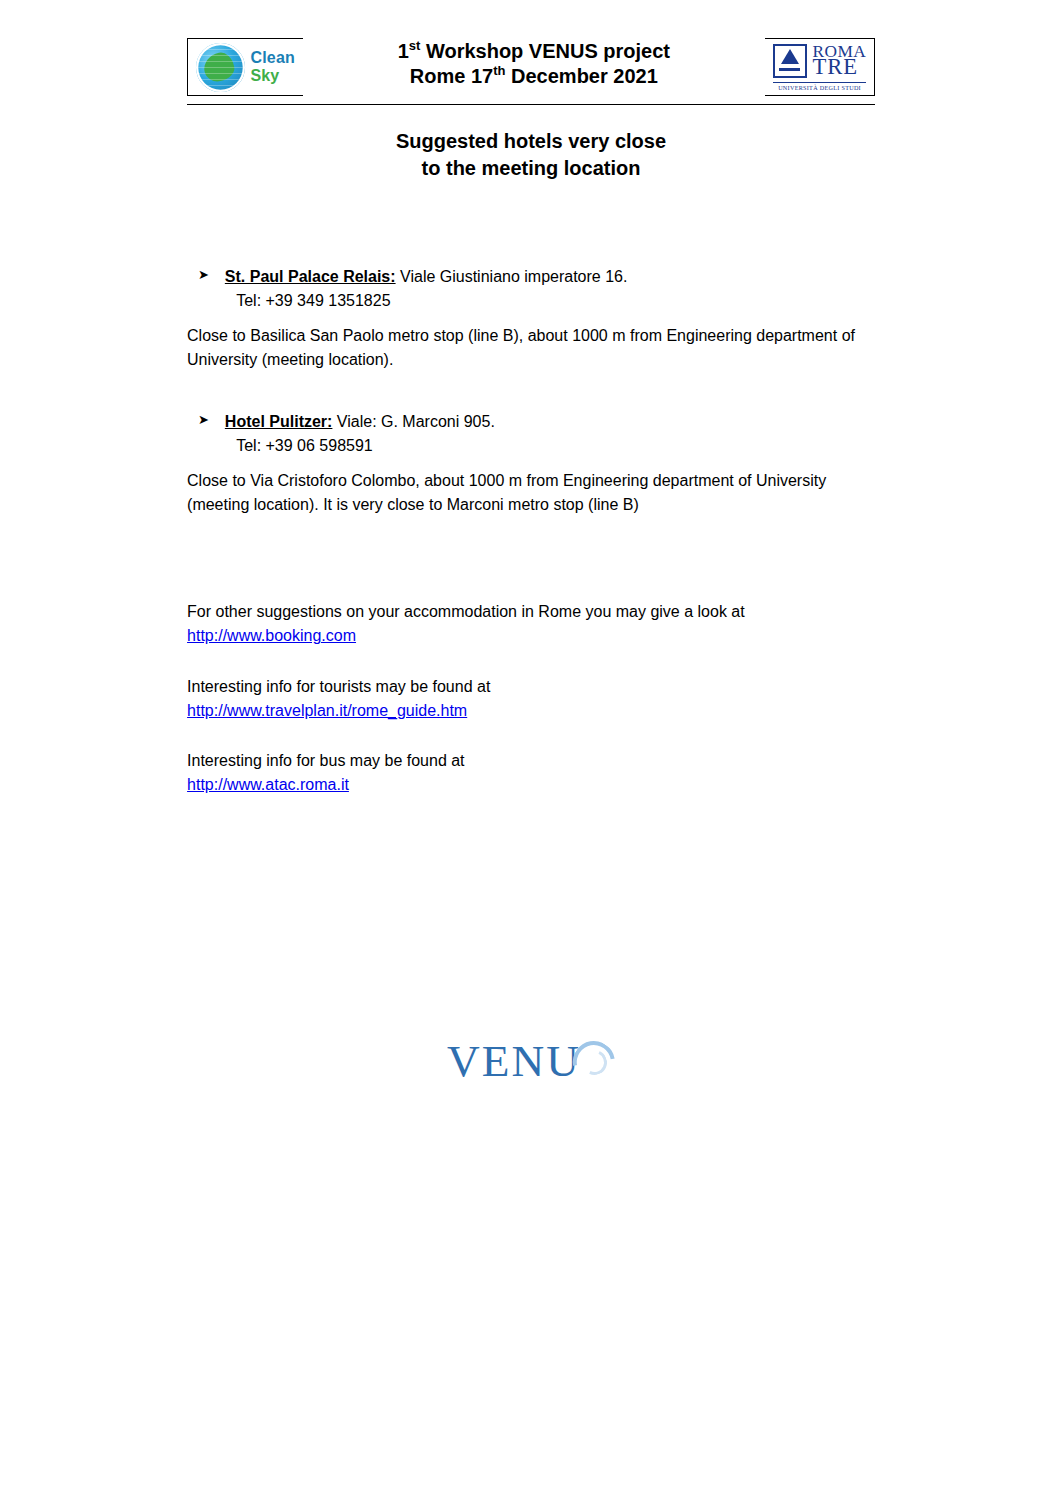Clean Sky
1st Workshop VENUS project
Rome 17th December 2021
ROMA TRE
UNIVERSITÀ DEGLI STUDI
Suggested hotels very close
to the meeting location
St. Paul Palace Relais: Viale Giustiniano imperatore 16. Tel: +39 349 1351825
Close to Basilica San Paolo metro stop (line B), about 1000 m from Engineering department of University (meeting location).
Hotel Pulitzer: Viale: G. Marconi 905. Tel: +39 06 598591
Close to Via Cristoforo Colombo, about 1000 m from Engineering department of University (meeting location). It is very close to Marconi metro stop (line B)
For other suggestions on your accommodation in Rome you may give a look at
http://www.booking.com
Interesting info for tourists may be found at
http://www.travelplan.it/rome_guide.htm
Interesting info for bus may be found at
http://www.atac.roma.it
VENU